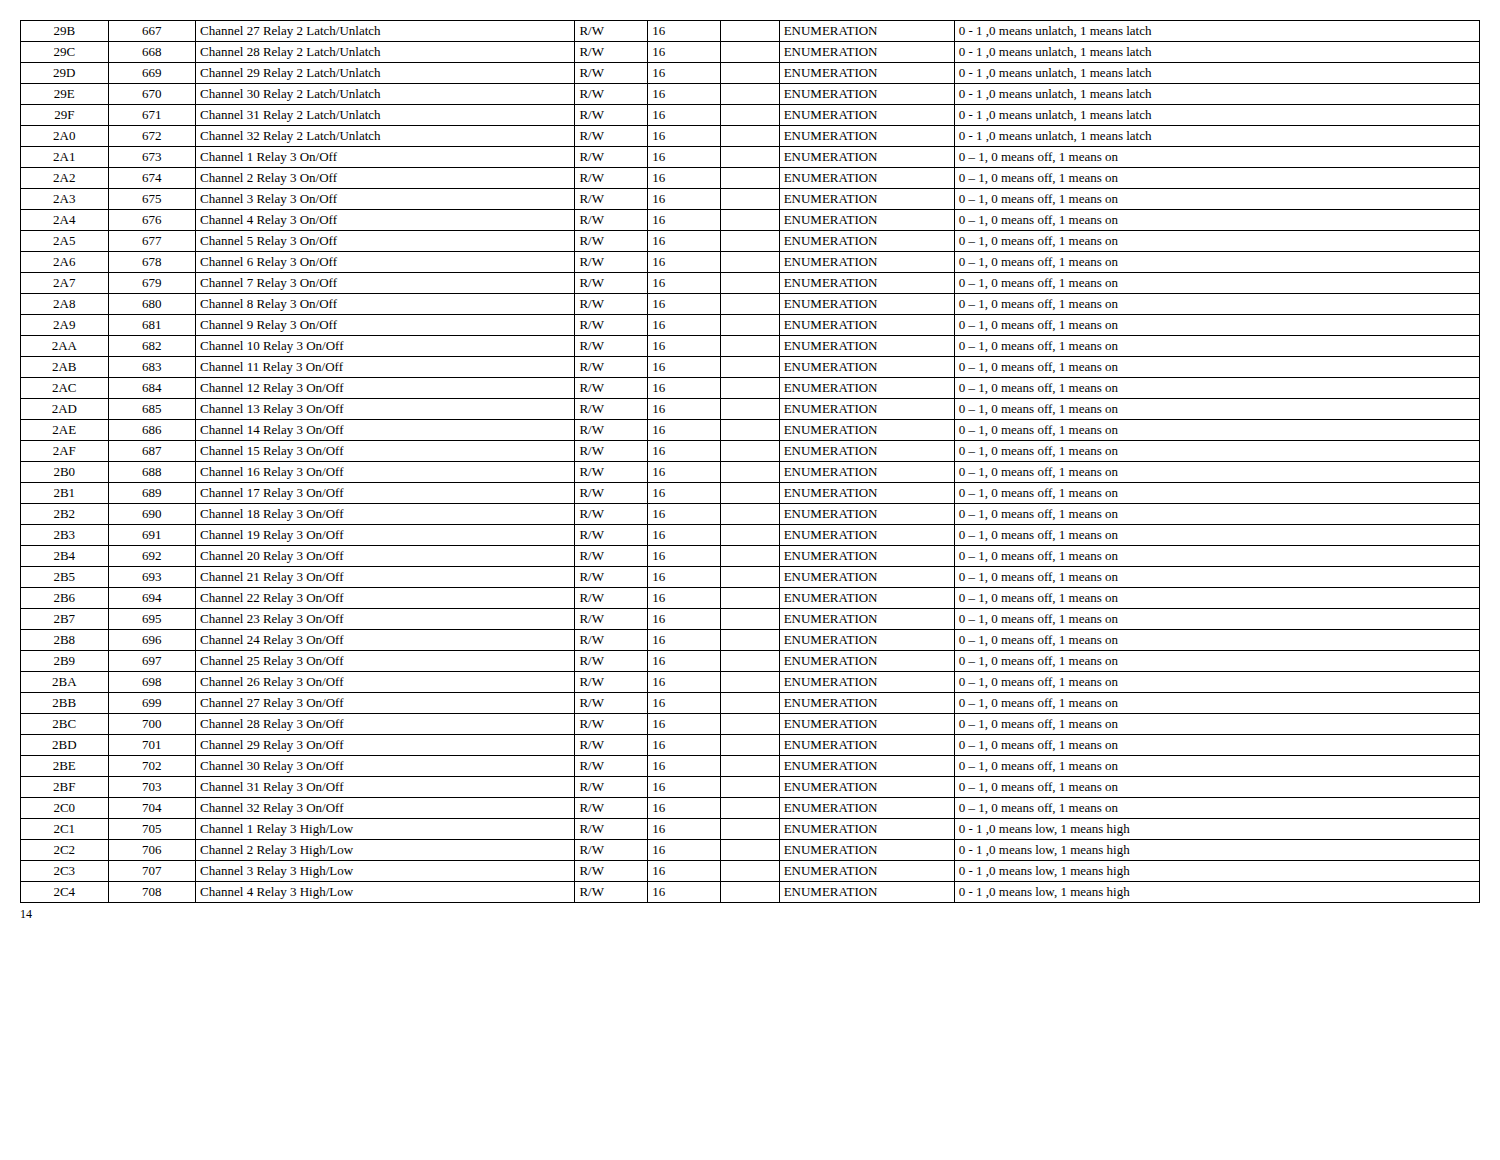| 29B | 667 | Channel 27 Relay 2 Latch/Unlatch | R/W | 16 | | ENUMERATION | 0 - 1 ,0 means unlatch, 1 means latch |
| 29C | 668 | Channel 28 Relay 2 Latch/Unlatch | R/W | 16 | | ENUMERATION | 0 - 1 ,0 means unlatch, 1 means latch |
| 29D | 669 | Channel 29 Relay 2 Latch/Unlatch | R/W | 16 | | ENUMERATION | 0 - 1 ,0 means unlatch, 1 means latch |
| 29E | 670 | Channel 30 Relay 2 Latch/Unlatch | R/W | 16 | | ENUMERATION | 0 - 1 ,0 means unlatch, 1 means latch |
| 29F | 671 | Channel 31 Relay 2 Latch/Unlatch | R/W | 16 | | ENUMERATION | 0 - 1 ,0 means unlatch, 1 means latch |
| 2A0 | 672 | Channel 32 Relay 2 Latch/Unlatch | R/W | 16 | | ENUMERATION | 0 - 1 ,0 means unlatch, 1 means latch |
| 2A1 | 673 | Channel 1 Relay 3 On/Off | R/W | 16 | | ENUMERATION | 0 – 1, 0 means off, 1 means on |
| 2A2 | 674 | Channel 2 Relay 3 On/Off | R/W | 16 | | ENUMERATION | 0 – 1, 0 means off, 1 means on |
| 2A3 | 675 | Channel 3 Relay 3 On/Off | R/W | 16 | | ENUMERATION | 0 – 1, 0 means off, 1 means on |
| 2A4 | 676 | Channel 4 Relay 3 On/Off | R/W | 16 | | ENUMERATION | 0 – 1, 0 means off, 1 means on |
| 2A5 | 677 | Channel 5 Relay 3 On/Off | R/W | 16 | | ENUMERATION | 0 – 1, 0 means off, 1 means on |
| 2A6 | 678 | Channel 6 Relay 3 On/Off | R/W | 16 | | ENUMERATION | 0 – 1, 0 means off, 1 means on |
| 2A7 | 679 | Channel 7 Relay 3 On/Off | R/W | 16 | | ENUMERATION | 0 – 1, 0 means off, 1 means on |
| 2A8 | 680 | Channel 8 Relay 3 On/Off | R/W | 16 | | ENUMERATION | 0 – 1, 0 means off, 1 means on |
| 2A9 | 681 | Channel 9 Relay 3 On/Off | R/W | 16 | | ENUMERATION | 0 – 1, 0 means off, 1 means on |
| 2AA | 682 | Channel 10 Relay 3 On/Off | R/W | 16 | | ENUMERATION | 0 – 1, 0 means off, 1 means on |
| 2AB | 683 | Channel 11 Relay 3 On/Off | R/W | 16 | | ENUMERATION | 0 – 1, 0 means off, 1 means on |
| 2AC | 684 | Channel 12 Relay 3 On/Off | R/W | 16 | | ENUMERATION | 0 – 1, 0 means off, 1 means on |
| 2AD | 685 | Channel 13 Relay 3 On/Off | R/W | 16 | | ENUMERATION | 0 – 1, 0 means off, 1 means on |
| 2AE | 686 | Channel 14 Relay 3 On/Off | R/W | 16 | | ENUMERATION | 0 – 1, 0 means off, 1 means on |
| 2AF | 687 | Channel 15 Relay 3 On/Off | R/W | 16 | | ENUMERATION | 0 – 1, 0 means off, 1 means on |
| 2B0 | 688 | Channel 16 Relay 3 On/Off | R/W | 16 | | ENUMERATION | 0 – 1, 0 means off, 1 means on |
| 2B1 | 689 | Channel 17 Relay 3 On/Off | R/W | 16 | | ENUMERATION | 0 – 1, 0 means off, 1 means on |
| 2B2 | 690 | Channel 18 Relay 3 On/Off | R/W | 16 | | ENUMERATION | 0 – 1, 0 means off, 1 means on |
| 2B3 | 691 | Channel 19 Relay 3 On/Off | R/W | 16 | | ENUMERATION | 0 – 1, 0 means off, 1 means on |
| 2B4 | 692 | Channel 20 Relay 3 On/Off | R/W | 16 | | ENUMERATION | 0 – 1, 0 means off, 1 means on |
| 2B5 | 693 | Channel 21 Relay 3 On/Off | R/W | 16 | | ENUMERATION | 0 – 1, 0 means off, 1 means on |
| 2B6 | 694 | Channel 22 Relay 3 On/Off | R/W | 16 | | ENUMERATION | 0 – 1, 0 means off, 1 means on |
| 2B7 | 695 | Channel 23 Relay 3 On/Off | R/W | 16 | | ENUMERATION | 0 – 1, 0 means off, 1 means on |
| 2B8 | 696 | Channel 24 Relay 3 On/Off | R/W | 16 | | ENUMERATION | 0 – 1, 0 means off, 1 means on |
| 2B9 | 697 | Channel 25 Relay 3 On/Off | R/W | 16 | | ENUMERATION | 0 – 1, 0 means off, 1 means on |
| 2BA | 698 | Channel 26 Relay 3 On/Off | R/W | 16 | | ENUMERATION | 0 – 1, 0 means off, 1 means on |
| 2BB | 699 | Channel 27 Relay 3 On/Off | R/W | 16 | | ENUMERATION | 0 – 1, 0 means off, 1 means on |
| 2BC | 700 | Channel 28 Relay 3 On/Off | R/W | 16 | | ENUMERATION | 0 – 1, 0 means off, 1 means on |
| 2BD | 701 | Channel 29 Relay 3 On/Off | R/W | 16 | | ENUMERATION | 0 – 1, 0 means off, 1 means on |
| 2BE | 702 | Channel 30 Relay 3 On/Off | R/W | 16 | | ENUMERATION | 0 – 1, 0 means off, 1 means on |
| 2BF | 703 | Channel 31 Relay 3 On/Off | R/W | 16 | | ENUMERATION | 0 – 1, 0 means off, 1 means on |
| 2C0 | 704 | Channel 32 Relay 3 On/Off | R/W | 16 | | ENUMERATION | 0 – 1, 0 means off, 1 means on |
| 2C1 | 705 | Channel 1 Relay 3 High/Low | R/W | 16 | | ENUMERATION | 0 - 1 ,0 means low, 1 means high |
| 2C2 | 706 | Channel 2 Relay 3 High/Low | R/W | 16 | | ENUMERATION | 0 - 1 ,0 means low, 1 means high |
| 2C3 | 707 | Channel 3 Relay 3 High/Low | R/W | 16 | | ENUMERATION | 0 - 1 ,0 means low, 1 means high |
| 2C4 | 708 | Channel 4 Relay 3 High/Low | R/W | 16 | | ENUMERATION | 0 - 1 ,0 means low, 1 means high |
14